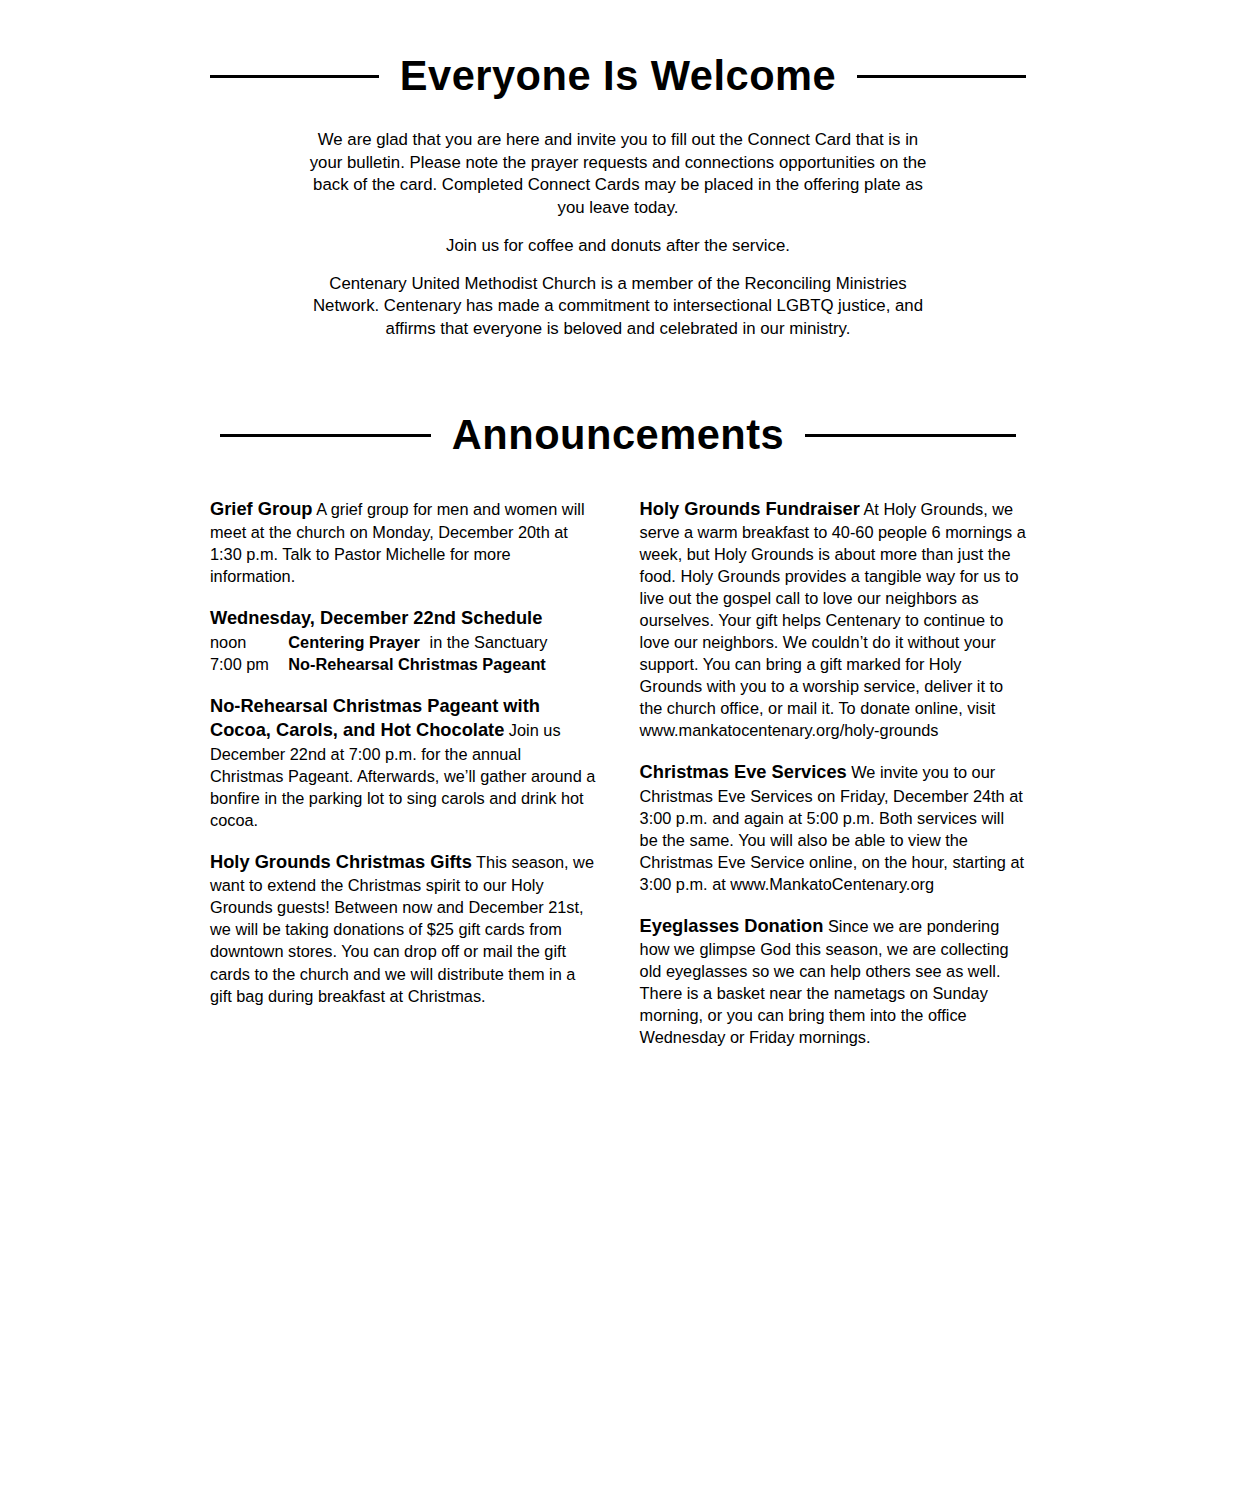Everyone Is Welcome
We are glad that you are here and invite you to fill out the Connect Card that is in your bulletin. Please note the prayer requests and connections opportunities on the back of the card. Completed Connect Cards may be placed in the offering plate as you leave today.
Join us for coffee and donuts after the service.
Centenary United Methodist Church is a member of the Reconciling Ministries Network. Centenary has made a commitment to intersectional LGBTQ justice, and affirms that everyone is beloved and celebrated in our ministry.
Announcements
Grief Group A grief group for men and women will meet at the church on Monday, December 20th at 1:30 p.m. Talk to Pastor Michelle for more information.
Wednesday, December 22nd Schedule
noon Centering Prayer in the Sanctuary
7:00 pm No-Rehearsal Christmas Pageant
No-Rehearsal Christmas Pageant with Cocoa, Carols, and Hot Chocolate Join us December 22nd at 7:00 p.m. for the annual Christmas Pageant. Afterwards, we’ll gather around a bonfire in the parking lot to sing carols and drink hot cocoa.
Holy Grounds Christmas Gifts This season, we want to extend the Christmas spirit to our Holy Grounds guests! Between now and December 21st, we will be taking donations of $25 gift cards from downtown stores. You can drop off or mail the gift cards to the church and we will distribute them in a gift bag during breakfast at Christmas.
Holy Grounds Fundraiser At Holy Grounds, we serve a warm breakfast to 40-60 people 6 mornings a week, but Holy Grounds is about more than just the food. Holy Grounds provides a tangible way for us to live out the gospel call to love our neighbors as ourselves. Your gift helps Centenary to continue to love our neighbors. We couldn’t do it without your support. You can bring a gift marked for Holy Grounds with you to a worship service, deliver it to the church office, or mail it. To donate online, visit www.mankatocentenary.org/holy-grounds
Christmas Eve Services We invite you to our Christmas Eve Services on Friday, December 24th at 3:00 p.m. and again at 5:00 p.m. Both services will be the same. You will also be able to view the Christmas Eve Service online, on the hour, starting at 3:00 p.m. at www.MankatoCentenary.org
Eyeglasses Donation Since we are pondering how we glimpse God this season, we are collecting old eyeglasses so we can help others see as well. There is a basket near the nametags on Sunday morning, or you can bring them into the office Wednesday or Friday mornings.